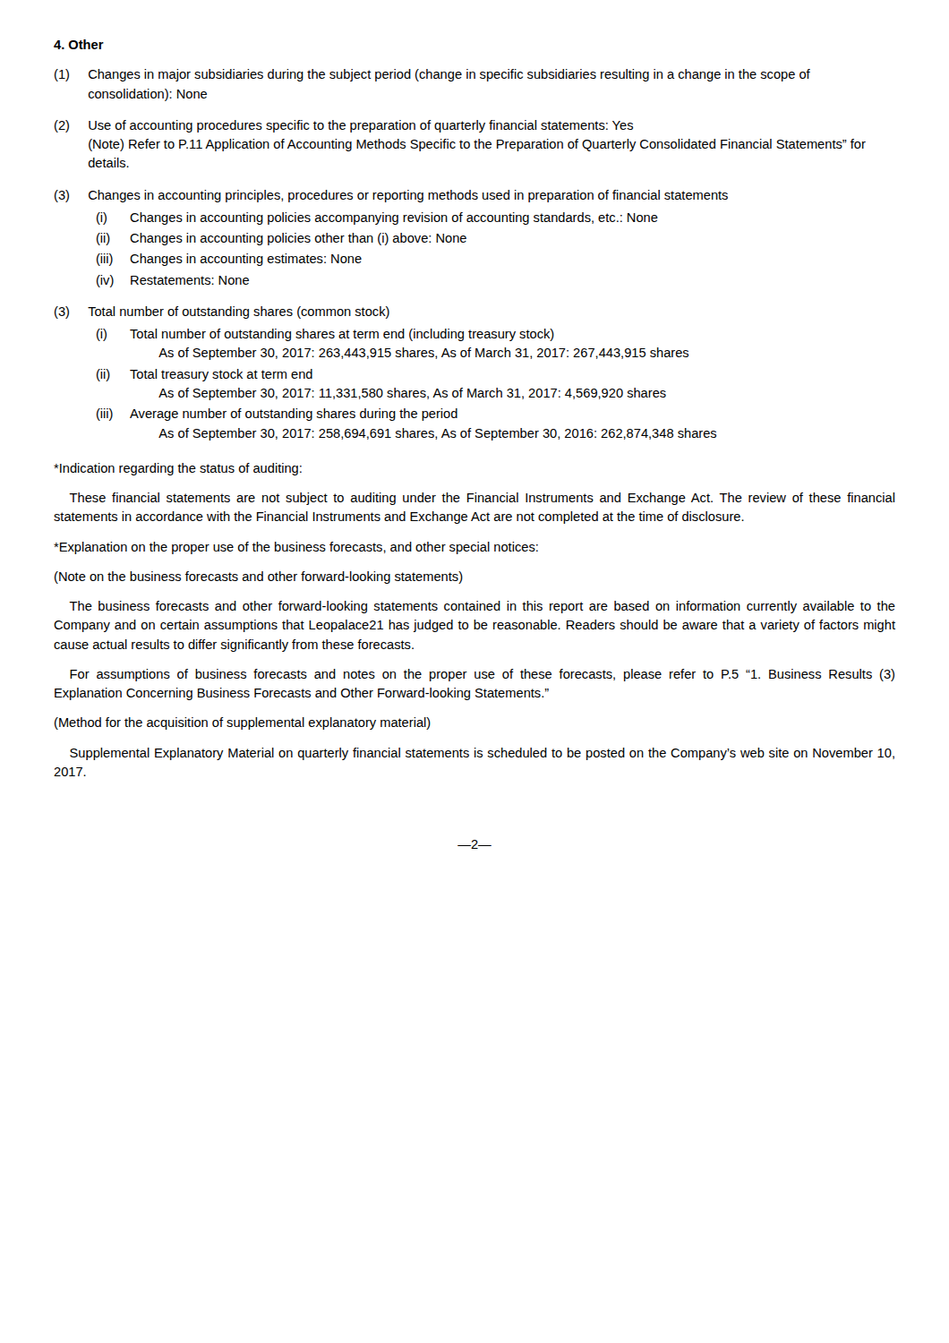4. Other
(1) Changes in major subsidiaries during the subject period (change in specific subsidiaries resulting in a change in the scope of consolidation): None
(2) Use of accounting procedures specific to the preparation of quarterly financial statements: Yes
(Note) Refer to P.11 Application of Accounting Methods Specific to the Preparation of Quarterly Consolidated Financial Statements” for details.
(3) Changes in accounting principles, procedures or reporting methods used in preparation of financial statements
(i) Changes in accounting policies accompanying revision of accounting standards, etc.: None
(ii) Changes in accounting policies other than (i) above: None
(iii) Changes in accounting estimates: None
(iv) Restatements: None
(3) Total number of outstanding shares (common stock)
(i) Total number of outstanding shares at term end (including treasury stock) As of September 30, 2017: 263,443,915 shares, As of March 31, 2017: 267,443,915 shares
(ii) Total treasury stock at term end As of September 30, 2017: 11,331,580 shares, As of March 31, 2017: 4,569,920 shares
(iii) Average number of outstanding shares during the period As of September 30, 2017: 258,694,691 shares, As of September 30, 2016: 262,874,348 shares
*Indication regarding the status of auditing:
These financial statements are not subject to auditing under the Financial Instruments and Exchange Act. The review of these financial statements in accordance with the Financial Instruments and Exchange Act are not completed at the time of disclosure.
*Explanation on the proper use of the business forecasts, and other special notices:
(Note on the business forecasts and other forward-looking statements)
The business forecasts and other forward-looking statements contained in this report are based on information currently available to the Company and on certain assumptions that Leopalace21 has judged to be reasonable. Readers should be aware that a variety of factors might cause actual results to differ significantly from these forecasts.
For assumptions of business forecasts and notes on the proper use of these forecasts, please refer to P.5 “1. Business Results (3) Explanation Concerning Business Forecasts and Other Forward-looking Statements.”
(Method for the acquisition of supplemental explanatory material)
Supplemental Explanatory Material on quarterly financial statements is scheduled to be posted on the Company’s web site on November 10, 2017.
—2—